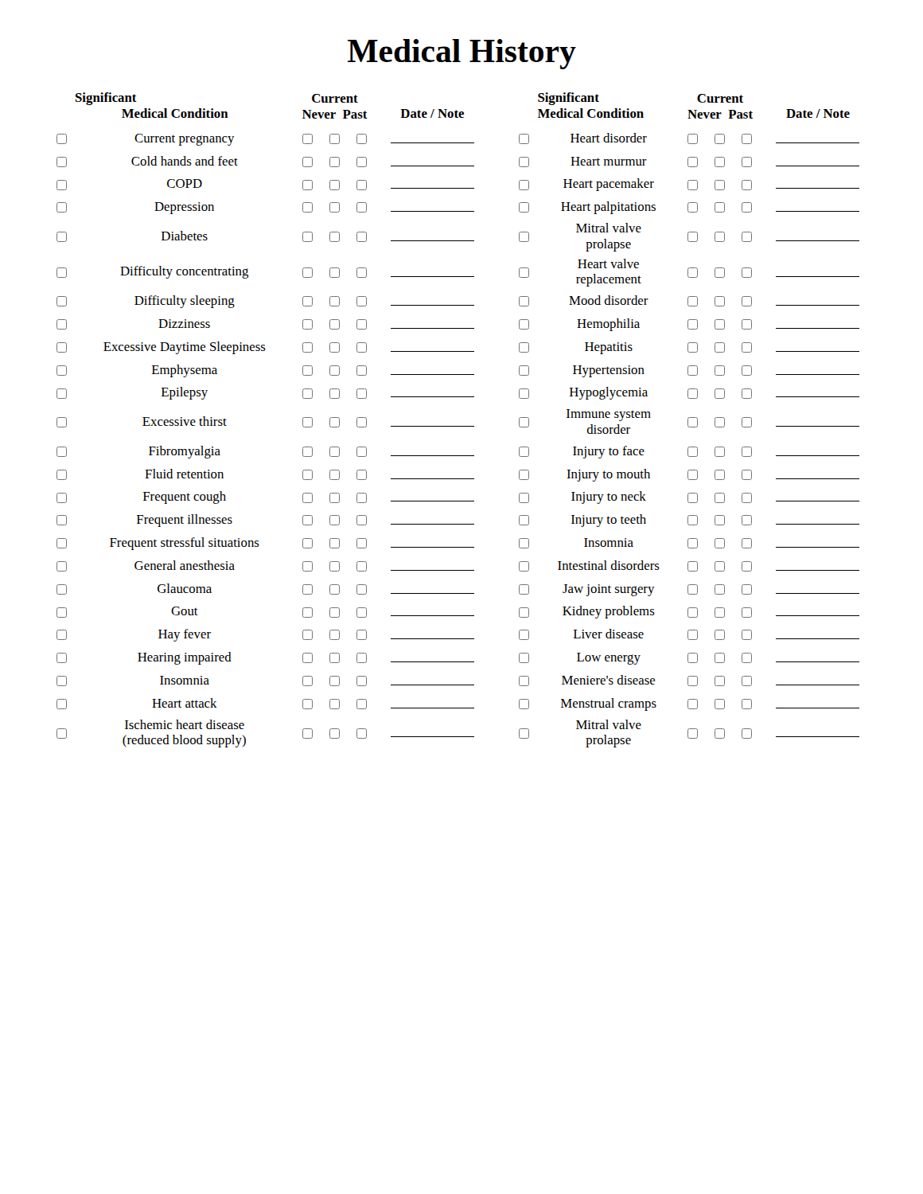Medical History
| | Significant Medical Condition | Current Never Past | Date / Note | | | Significant Medical Condition | Current Never Past | Date / Note |
| --- | --- | --- | --- | --- | --- | --- | --- | --- |
| | Current pregnancy | | | | | | | Heart disorder | | | | |
| | Cold hands and feet | | | | | | | Heart murmur | | | | |
| | COPD | | | | | | | Heart pacemaker | | | | |
| | Depression | | | | | | | Heart palpitations | | | | |
| | Diabetes | | | | | | | Mitral valve prolapse | | | | |
| | Difficulty concentrating | | | | | | | Heart valve replacement | | | | |
| | Difficulty sleeping | | | | | | | Mood disorder | | | | |
| | Dizziness | | | | | | | Hemophilia | | | | |
| | Excessive Daytime Sleepiness | | | | | | | Hepatitis | | | | |
| | Emphysema | | | | | | | Hypertension | | | | |
| | Epilepsy | | | | | | | Hypoglycemia | | | | |
| | Excessive thirst | | | | | | | Immune system disorder | | | | |
| | Fibromyalgia | | | | | | | Injury to face | | | | |
| | Fluid retention | | | | | | | Injury to mouth | | | | |
| | Frequent cough | | | | | | | Injury to neck | | | | |
| | Frequent illnesses | | | | | | | Injury to teeth | | | | |
| | Frequent stressful situations | | | | | | | Insomnia | | | | |
| | General anesthesia | | | | | | | Intestinal disorders | | | | |
| | Glaucoma | | | | | | | Jaw joint surgery | | | | |
| | Gout | | | | | | | Kidney problems | | | | |
| | Hay fever | | | | | | | Liver disease | | | | |
| | Hearing impaired | | | | | | | Low energy | | | | |
| | Insomnia | | | | | | | Meniere's disease | | | | |
| | Heart attack | | | | | | | Menstrual cramps | | | | |
| | Ischemic heart disease (reduced blood supply) | | | | | | | Mitral valve prolapse | | | | |